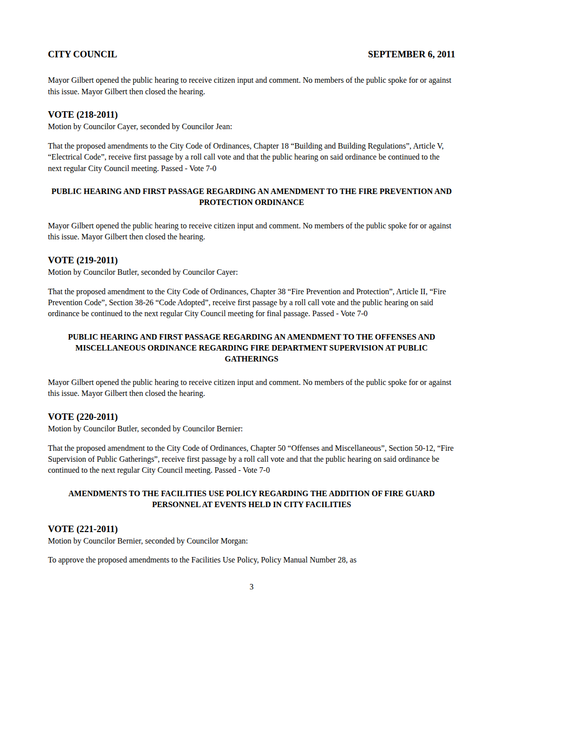CITY COUNCIL SEPTEMBER 6, 2011
Mayor Gilbert opened the public hearing to receive citizen input and comment. No members of the public spoke for or against this issue. Mayor Gilbert then closed the hearing.
VOTE (218-2011)
Motion by Councilor Cayer, seconded by Councilor Jean:
That the proposed amendments to the City Code of Ordinances, Chapter 18 “Building and Building Regulations”, Article V, “Electrical Code”, receive first passage by a roll call vote and that the public hearing on said ordinance be continued to the next regular City Council meeting. Passed - Vote 7-0
Public Hearing and First Passage Regarding an Amendment to the Fire Prevention and Protection Ordinance
Mayor Gilbert opened the public hearing to receive citizen input and comment. No members of the public spoke for or against this issue. Mayor Gilbert then closed the hearing.
VOTE (219-2011)
Motion by Councilor Butler, seconded by Councilor Cayer:
That the proposed amendment to the City Code of Ordinances, Chapter 38 “Fire Prevention and Protection”, Article II, “Fire Prevention Code”, Section 38-26 “Code Adopted”, receive first passage by a roll call vote and the public hearing on said ordinance be continued to the next regular City Council meeting for final passage. Passed - Vote 7-0
Public Hearing and First Passage Regarding an Amendment to the Offenses and Miscellaneous Ordinance Regarding Fire Department Supervision at Public Gatherings
Mayor Gilbert opened the public hearing to receive citizen input and comment. No members of the public spoke for or against this issue. Mayor Gilbert then closed the hearing.
VOTE (220-2011)
Motion by Councilor Butler, seconded by Councilor Bernier:
That the proposed amendment to the City Code of Ordinances, Chapter 50 “Offenses and Miscellaneous”, Section 50-12, “Fire Supervision of Public Gatherings”, receive first passage by a roll call vote and that the public hearing on said ordinance be continued to the next regular City Council meeting. Passed - Vote 7-0
Amendments to the Facilities Use Policy Regarding the Addition of Fire Guard Personnel at Events Held in City Facilities
VOTE (221-2011)
Motion by Councilor Bernier, seconded by Councilor Morgan:
To approve the proposed amendments to the Facilities Use Policy, Policy Manual Number 28, as
3